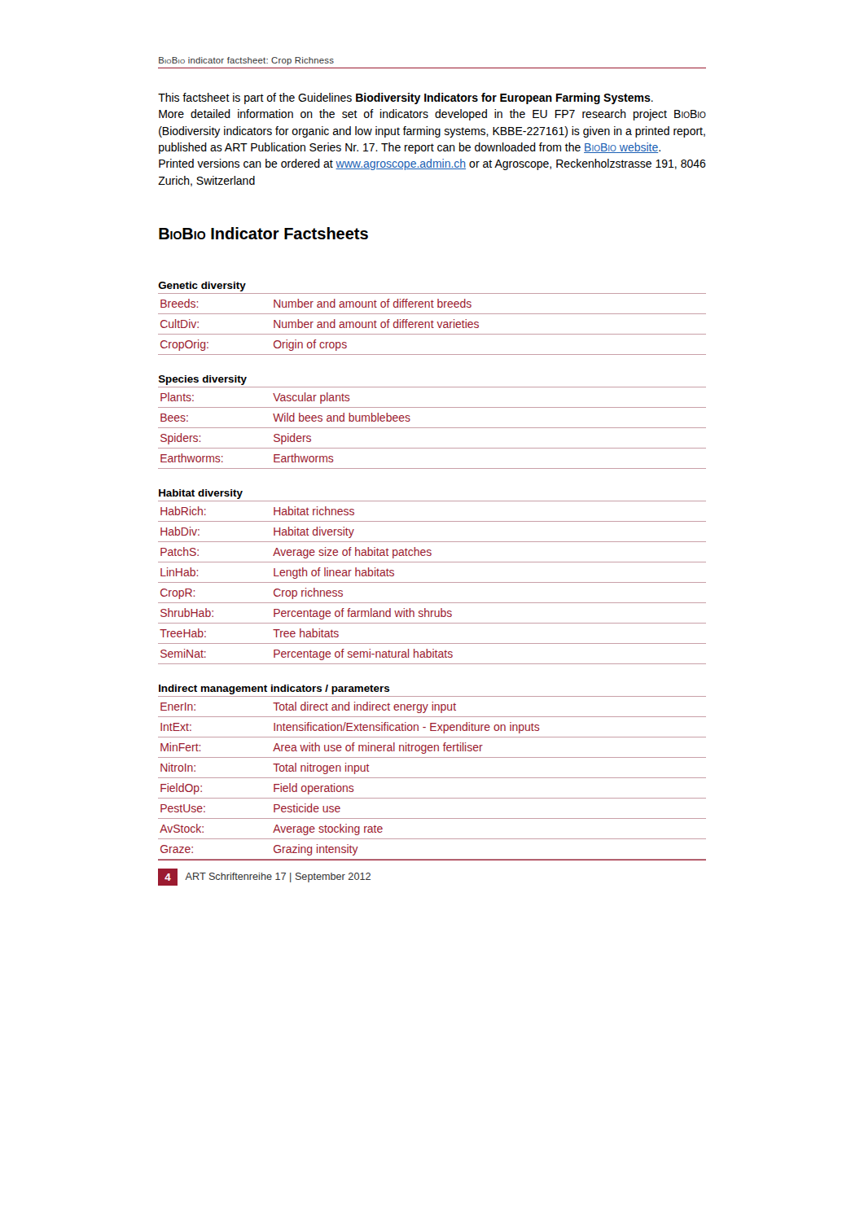BioBio indicator factsheet: Crop Richness
This factsheet is part of the Guidelines Biodiversity Indicators for European Farming Systems.
More detailed information on the set of indicators developed in the EU FP7 research project BioBio (Biodiversity indicators for organic and low input farming systems, KBBE-227161) is given in a printed report, published as ART Publication Series Nr. 17. The report can be downloaded from the BioBio website.
Printed versions can be ordered at www.agroscope.admin.ch or at Agroscope, Reckenholzstrasse 191, 8046 Zurich, Switzerland
BioBio Indicator Factsheets
Genetic diversity
| Breeds: | Number and amount of different breeds |
| CultDiv: | Number and amount of different varieties |
| CropOrig: | Origin of crops |
Species diversity
| Plants: | Vascular plants |
| Bees: | Wild bees and bumblebees |
| Spiders: | Spiders |
| Earthworms: | Earthworms |
Habitat diversity
| HabRich: | Habitat richness |
| HabDiv: | Habitat diversity |
| PatchS: | Average size of habitat patches |
| LinHab: | Length of linear habitats |
| CropR: | Crop richness |
| ShrubHab: | Percentage of farmland with shrubs |
| TreeHab: | Tree habitats |
| SemiNat: | Percentage of semi-natural habitats |
Indirect management indicators / parameters
| EnerIn: | Total direct and indirect energy input |
| IntExt: | Intensification/Extensification - Expenditure on inputs |
| MinFert: | Area with use of mineral nitrogen fertiliser |
| NitroIn: | Total nitrogen input |
| FieldOp: | Field operations |
| PestUse: | Pesticide use |
| AvStock: | Average stocking rate |
| Graze: | Grazing intensity |
4 ART Schriftenreihe 17 | September 2012